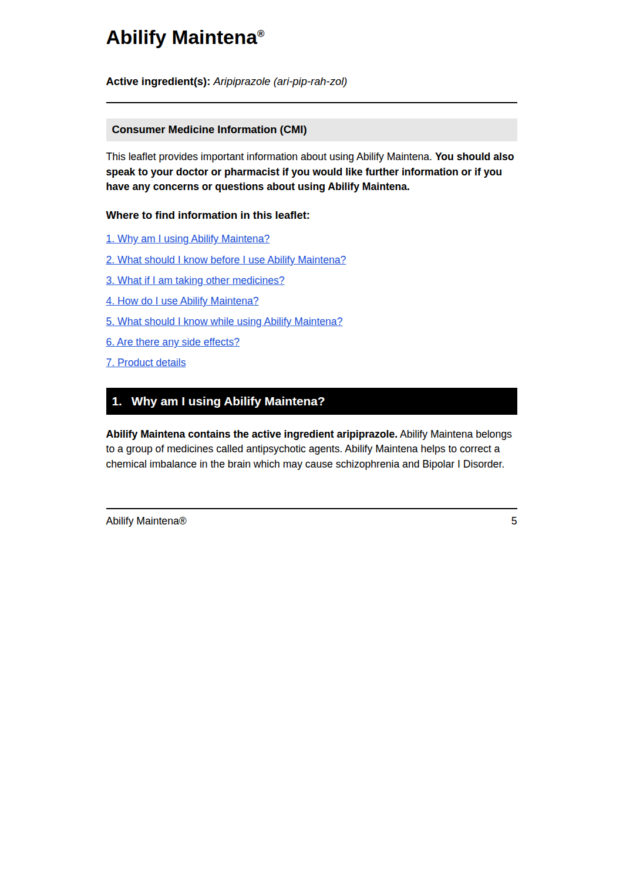Abilify Maintena®
Active ingredient(s): Aripiprazole (ari-pip-rah-zol)
Consumer Medicine Information (CMI)
This leaflet provides important information about using Abilify Maintena. You should also speak to your doctor or pharmacist if you would like further information or if you have any concerns or questions about using Abilify Maintena.
Where to find information in this leaflet:
1. Why am I using Abilify Maintena?
2. What should I know before I use Abilify Maintena?
3. What if I am taking other medicines?
4. How do I use Abilify Maintena?
5. What should I know while using Abilify Maintena?
6. Are there any side effects?
7. Product details
1. Why am I using Abilify Maintena?
Abilify Maintena contains the active ingredient aripiprazole. Abilify Maintena belongs to a group of medicines called antipsychotic agents. Abilify Maintena helps to correct a chemical imbalance in the brain which may cause schizophrenia and Bipolar I Disorder.
Abilify Maintena® 5